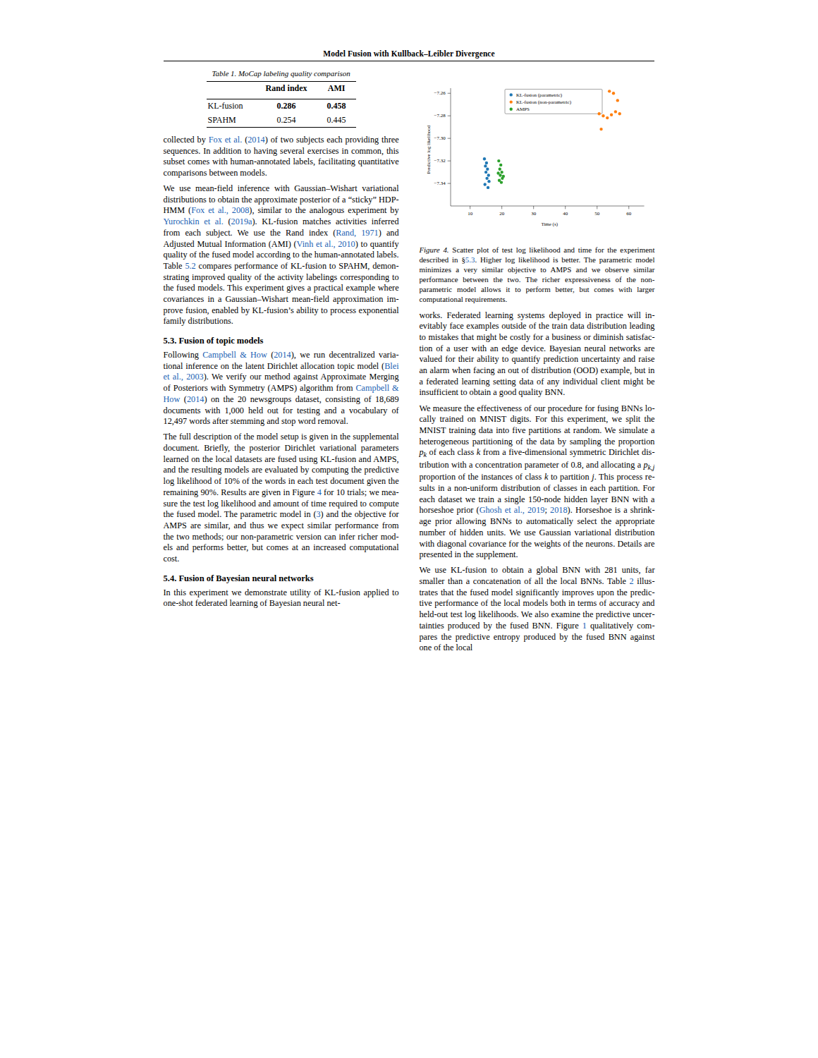Model Fusion with Kullback–Leibler Divergence
Table 1. MoCap labeling quality comparison
| | Rand index | AMI |
| --- | --- | --- |
| KL-fusion | 0.286 | 0.458 |
| SPAHM | 0.254 | 0.445 |
collected by Fox et al. (2014) of two subjects each providing three sequences. In addition to having several exercises in common, this subset comes with human-annotated labels, facilitating quantitative comparisons between models.
We use mean-field inference with Gaussian–Wishart variational distributions to obtain the approximate posterior of a “sticky” HDP-HMM (Fox et al., 2008), similar to the analogous experiment by Yurochkin et al. (2019a). KL-fusion matches activities inferred from each subject. We use the Rand index (Rand, 1971) and Adjusted Mutual Information (AMI) (Vinh et al., 2010) to quantify quality of the fused model according to the human-annotated labels. Table 5.2 compares performance of KL-fusion to SPAHM, demonstrating improved quality of the activity labelings corresponding to the fused models. This experiment gives a practical example where covariances in a Gaussian–Wishart mean-field approximation improve fusion, enabled by KL-fusion’s ability to process exponential family distributions.
5.3. Fusion of topic models
Following Campbell & How (2014), we run decentralized variational inference on the latent Dirichlet allocation topic model (Blei et al., 2003). We verify our method against Approximate Merging of Posteriors with Symmetry (AMPS) algorithm from Campbell & How (2014) on the 20 newsgroups dataset, consisting of 18,689 documents with 1,000 held out for testing and a vocabulary of 12,497 words after stemming and stop word removal.
The full description of the model setup is given in the supplemental document. Briefly, the posterior Dirichlet variational parameters learned on the local datasets are fused using KL-fusion and AMPS, and the resulting models are evaluated by computing the predictive log likelihood of 10% of the words in each test document given the remaining 90%. Results are given in Figure 4 for 10 trials; we measure the test log likelihood and amount of time required to compute the fused model. The parametric model in (3) and the objective for AMPS are similar, and thus we expect similar performance from the two methods; our non-parametric version can infer richer models and performs better, but comes at an increased computational cost.
5.4. Fusion of Bayesian neural networks
In this experiment we demonstrate utility of KL-fusion applied to one-shot federated learning of Bayesian neural net-
−7.26 −7.28 −7.30 −7.32 −7.34 10 20 30 40 50 60 Time (s) Predictive log likelihood KL-fusion (parametric) KL-fusion (non-parametric) AMPS
Figure 4. Scatter plot of test log likelihood and time for the experiment described in §5.3. Higher log likelihood is better. The parametric model minimizes a very similar objective to AMPS and we observe similar performance between the two. The richer expressiveness of the non-parametric model allows it to perform better, but comes with larger computational requirements.
works. Federated learning systems deployed in practice will inevitably face examples outside of the train data distribution leading to mistakes that might be costly for a business or diminish satisfaction of a user with an edge device. Bayesian neural networks are valued for their ability to quantify prediction uncertainty and raise an alarm when facing an out of distribution (OOD) example, but in a federated learning setting data of any individual client might be insufficient to obtain a good quality BNN.
We measure the effectiveness of our procedure for fusing BNNs locally trained on MNIST digits. For this experiment, we split the MNIST training data into five partitions at random. We simulate a heterogeneous partitioning of the data by sampling the proportion pk of each class k from a five-dimensional symmetric Dirichlet distribution with a concentration parameter of 0.8, and allocating a pk,j proportion of the instances of class k to partition j. This process results in a non-uniform distribution of classes in each partition. For each dataset we train a single 150-node hidden layer BNN with a horseshoe prior (Ghosh et al., 2019; 2018). Horseshoe is a shrinkage prior allowing BNNs to automatically select the appropriate number of hidden units. We use Gaussian variational distribution with diagonal covariance for the weights of the neurons. Details are presented in the supplement.
We use KL-fusion to obtain a global BNN with 281 units, far smaller than a concatenation of all the local BNNs. Table 2 illustrates that the fused model significantly improves upon the predictive performance of the local models both in terms of accuracy and held-out test log likelihoods. We also examine the predictive uncertainties produced by the fused BNN. Figure 1 qualitatively compares the predictive entropy produced by the fused BNN against one of the local